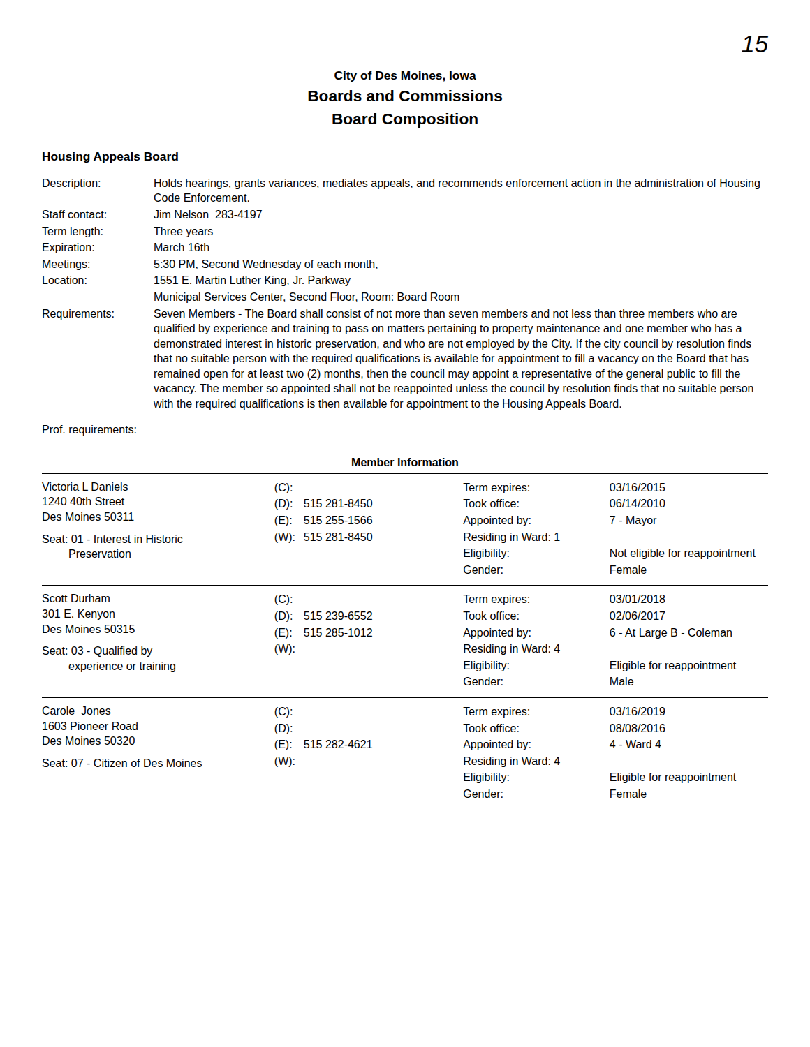15
City of Des Moines, Iowa
Boards and Commissions
Board Composition
Housing Appeals Board
| Description: | Holds hearings, grants variances, mediates appeals, and recommends enforcement action in the administration of Housing Code Enforcement. |
| Staff contact: | Jim Nelson 283-4197 |
| Term length: | Three years |
| Expiration: | March 16th |
| Meetings: | 5:30 PM, Second Wednesday of each month, |
| Location: | 1551 E. Martin Luther King, Jr. Parkway |
| | Municipal Services Center, Second Floor, Room: Board Room |
| Requirements: | Seven Members - The Board shall consist of not more than seven members and not less than three members who are qualified by experience and training to pass on matters pertaining to property maintenance and one member who has a demonstrated interest in historic preservation, and who are not employed by the City. If the city council by resolution finds that no suitable person with the required qualifications is available for appointment to fill a vacancy on the Board that has remained open for at least two (2) months, then the council may appoint a representative of the general public to fill the vacancy. The member so appointed shall not be reappointed unless the council by resolution finds that no suitable person with the required qualifications is then available for appointment to the Housing Appeals Board. |
Prof. requirements:
Member Information
| Victoria L Daniels 1240 40th Street Des Moines 50311 Seat: 01 - Interest in Historic Preservation | / (C): / / / (D): / 515 281-8450 / / (E): / 515 255-1566 / / (W): / 515 281-8450 / | / Term expires: / 03/16/2015 / / Took office: / 06/14/2010 / / Appointed by: / 7 - Mayor / / Residing in Ward: 1 / / / Eligibility: / Not eligible for reappointment / / Gender: / Female / |
| Scott Durham 301 E. Kenyon Des Moines 50315 Seat: 03 - Qualified by experience or training | / (C): / / / (D): / 515 239-6552 / / (E): / 515 285-1012 / / (W): / / | / Term expires: / 03/01/2018 / / Took office: / 02/06/2017 / / Appointed by: / 6 - At Large B - Coleman / / Residing in Ward: 4 / / / Eligibility: / Eligible for reappointment / / Gender: / Male / |
| Carole Jones 1603 Pioneer Road Des Moines 50320 Seat: 07 - Citizen of Des Moines | / (C): / / / (D): / / / (E): / 515 282-4621 / / (W): / / | / Term expires: / 03/16/2019 / / Took office: / 08/08/2016 / / Appointed by: / 4 - Ward 4 / / Residing in Ward: 4 / / / Eligibility: / Eligible for reappointment / / Gender: / Female / |